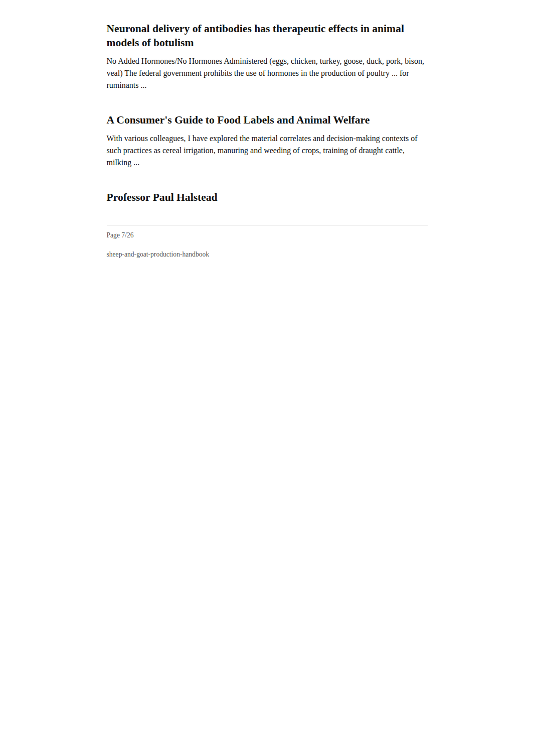Neuronal delivery of antibodies has therapeutic effects in animal models of botulism
No Added Hormones/No Hormones Administered (eggs, chicken, turkey, goose, duck, pork, bison, veal) The federal government prohibits the use of hormones in the production of poultry ... for ruminants ...
A Consumer's Guide to Food Labels and Animal Welfare
With various colleagues, I have explored the material correlates and decision-making contexts of such practices as cereal irrigation, manuring and weeding of crops, training of draught cattle, milking ...
Professor Paul Halstead
Page 7/26
sheep-and-goat-production-handbook